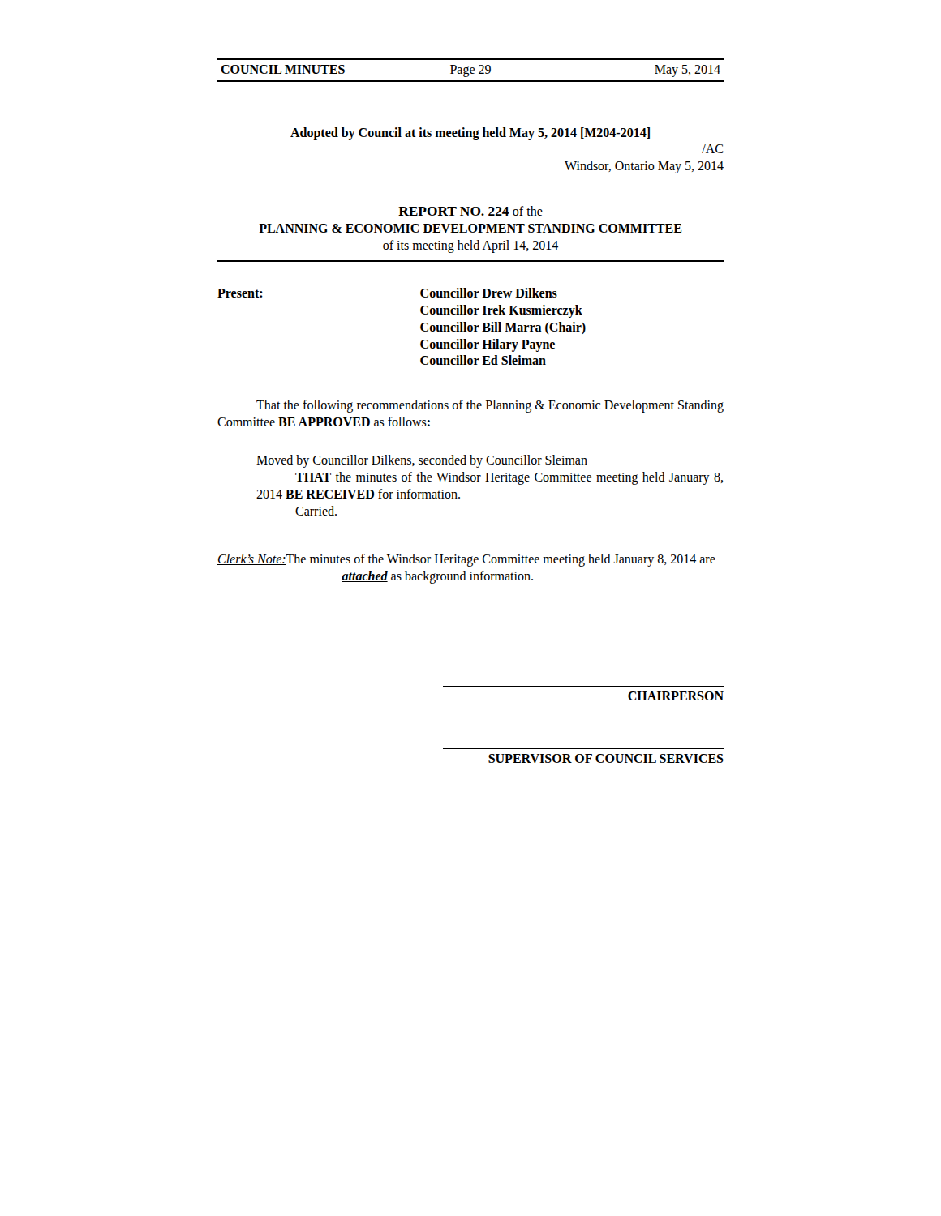COUNCIL MINUTES
Page 29
May 5, 2014
Adopted by Council at its meeting held May 5, 2014 [M204-2014]
/AC
Windsor, Ontario May 5, 2014
REPORT NO. 224 of the
PLANNING & ECONOMIC DEVELOPMENT STANDING COMMITTEE
of its meeting held April 14, 2014
Present:
Councillor Drew Dilkens
Councillor Irek Kusmierczyk
Councillor Bill Marra (Chair)
Councillor Hilary Payne
Councillor Ed Sleiman
That the following recommendations of the Planning & Economic Development Standing Committee BE APPROVED as follows:
Moved by Councillor Dilkens, seconded by Councillor Sleiman
THAT the minutes of the Windsor Heritage Committee meeting held January 8, 2014 BE RECEIVED for information.
Carried.
Clerk’s Note: The minutes of the Windsor Heritage Committee meeting held January 8, 2014 are attached as background information.
CHAIRPERSON
SUPERVISOR OF COUNCIL SERVICES